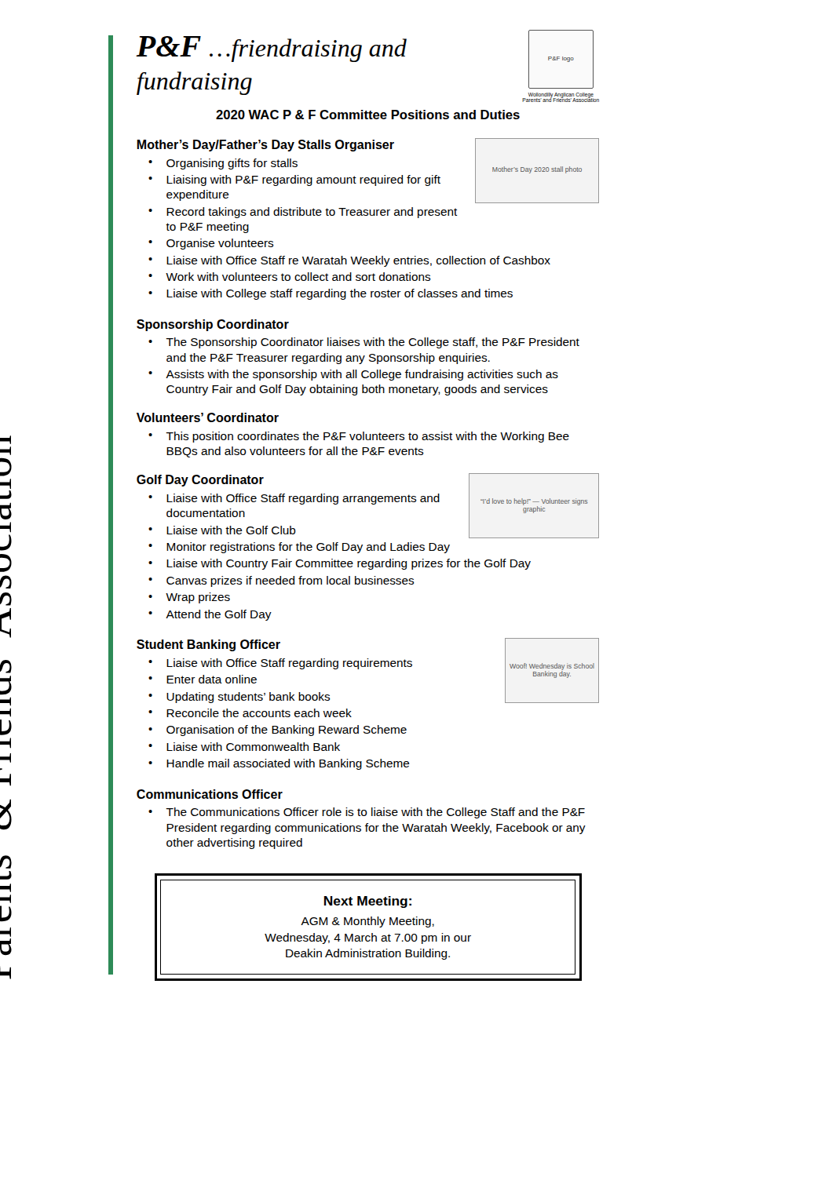Parents’ & Friends’ Association
P&F …friendraising and fundraising
P&F logo
Wollondilly Anglican College
Parents’ and Friends’ Association
2020 WAC P & F Committee Positions and Duties
Mother’s Day 2020 stall photo
Mother’s Day/Father’s Day Stalls Organiser
Organising gifts for stalls
Liaising with P&F regarding amount required for gift expenditure
Record takings and distribute to Treasurer and present to P&F meeting
Organise volunteers
Liaise with Office Staff re Waratah Weekly entries, collection of Cashbox
Work with volunteers to collect and sort donations
Liaise with College staff regarding the roster of classes and times
Sponsorship Coordinator
The Sponsorship Coordinator liaises with the College staff, the P&F President and the P&F Treasurer regarding any Sponsorship enquiries.
Assists with the sponsorship with all College fundraising activities such as Country Fair and Golf Day obtaining both monetary, goods and services
Volunteers’ Coordinator
This position coordinates the P&F volunteers to assist with the Working Bee BBQs and also volunteers for all the P&F events
“I’d love to help!” — Volunteer signs graphic
Golf Day Coordinator
Liaise with Office Staff regarding arrangements and documentation
Liaise with the Golf Club
Monitor registrations for the Golf Day and Ladies Day
Liaise with Country Fair Committee regarding prizes for the Golf Day
Canvas prizes if needed from local businesses
Wrap prizes
Attend the Golf Day
Woof! Wednesday is School Banking day.
Student Banking Officer
Liaise with Office Staff regarding requirements
Enter data online
Updating students’ bank books
Reconcile the accounts each week
Organisation of the Banking Reward Scheme
Liaise with Commonwealth Bank
Handle mail associated with Banking Scheme
Communications Officer
The Communications Officer role is to liaise with the College Staff and the P&F President regarding communications for the Waratah Weekly, Facebook or any other advertising required
Next Meeting: AGM & Monthly Meeting, Wednesday, 4 March at 7.00 pm in our Deakin Administration Building.